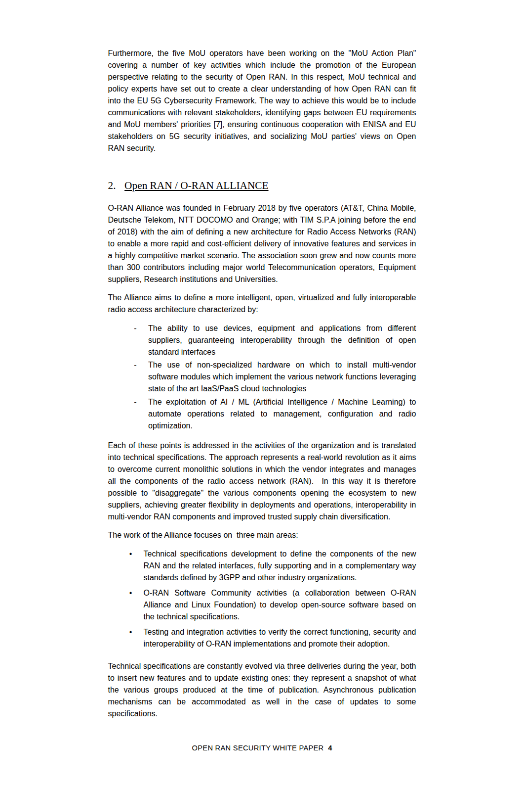Furthermore, the five MoU operators have been working on the "MoU Action Plan" covering a number of key activities which include the promotion of the European perspective relating to the security of Open RAN. In this respect, MoU technical and policy experts have set out to create a clear understanding of how Open RAN can fit into the EU 5G Cybersecurity Framework. The way to achieve this would be to include communications with relevant stakeholders, identifying gaps between EU requirements and MoU members' priorities [7], ensuring continuous cooperation with ENISA and EU stakeholders on 5G security initiatives, and socializing MoU parties' views on Open RAN security.
2. Open RAN / O-RAN ALLIANCE
O-RAN Alliance was founded in February 2018 by five operators (AT&T, China Mobile, Deutsche Telekom, NTT DOCOMO and Orange; with TIM S.P.A joining before the end of 2018) with the aim of defining a new architecture for Radio Access Networks (RAN) to enable a more rapid and cost-efficient delivery of innovative features and services in a highly competitive market scenario. The association soon grew and now counts more than 300 contributors including major world Telecommunication operators, Equipment suppliers, Research institutions and Universities.
The Alliance aims to define a more intelligent, open, virtualized and fully interoperable radio access architecture characterized by:
The ability to use devices, equipment and applications from different suppliers, guaranteeing interoperability through the definition of open standard interfaces
The use of non-specialized hardware on which to install multi-vendor software modules which implement the various network functions leveraging state of the art IaaS/PaaS cloud technologies
The exploitation of AI / ML (Artificial Intelligence / Machine Learning) to automate operations related to management, configuration and radio optimization.
Each of these points is addressed in the activities of the organization and is translated into technical specifications. The approach represents a real-world revolution as it aims to overcome current monolithic solutions in which the vendor integrates and manages all the components of the radio access network (RAN). In this way it is therefore possible to "disaggregate" the various components opening the ecosystem to new suppliers, achieving greater flexibility in deployments and operations, interoperability in multi-vendor RAN components and improved trusted supply chain diversification.
The work of the Alliance focuses on three main areas:
Technical specifications development to define the components of the new RAN and the related interfaces, fully supporting and in a complementary way standards defined by 3GPP and other industry organizations.
O-RAN Software Community activities (a collaboration between O-RAN Alliance and Linux Foundation) to develop open-source software based on the technical specifications.
Testing and integration activities to verify the correct functioning, security and interoperability of O-RAN implementations and promote their adoption.
Technical specifications are constantly evolved via three deliveries during the year, both to insert new features and to update existing ones: they represent a snapshot of what the various groups produced at the time of publication. Asynchronous publication mechanisms can be accommodated as well in the case of updates to some specifications.
OPEN RAN SECURITY WHITE PAPER 4